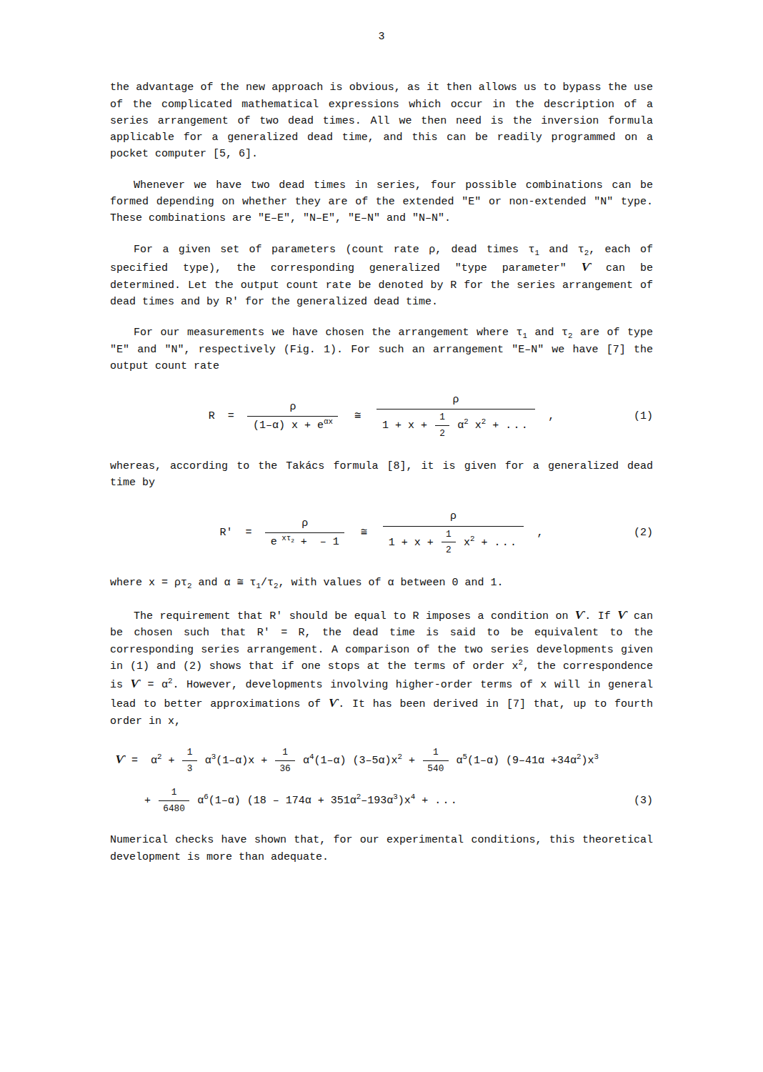3
the advantage of the new approach is obvious, as it then allows us to bypass the use of the complicated mathematical expressions which occur in the description of a series arrangement of two dead times. All we then need is the inversion formula applicable for a generalized dead time, and this can be readily programmed on a pocket computer [5, 6].
Whenever we have two dead times in series, four possible combinations can be formed depending on whether they are of the extended "E" or non-extended "N" type. These combinations are "E–E", "N–E", "E–N" and "N–N".
For a given set of parameters (count rate ρ, dead times τ1 and τ2, each of specified type), the corresponding generalized "type parameter" Ѵ can be determined. Let the output count rate be denoted by R for the series arrangement of dead times and by R' for the generalized dead time.
For our measurements we have chosen the arrangement where τ1 and τ2 are of type "E" and "N", respectively (Fig. 1). For such an arrangement "E–N" we have [7] the output count rate
R = ρ (1–α) x + eαx ρ 1 + x + 12 α2 x2 + ... ,
(1)
whereas, according to the Takács formula [8], it is given for a generalized dead time by
R' = ρ e xτ2 + – 1 ρ 1 + x + 12 x2 + ... ,
(2)
where x = ρτ2 and α ≅ τ1/τ2, with values of α between 0 and 1.
The requirement that R' should be equal to R imposes a condition on Ѵ. If Ѵ can be chosen such that R' = R, the dead time is said to be equivalent to the corresponding series arrangement. A comparison of the two series developments given in (1) and (2) shows that if one stops at the terms of order x2, the correspondence is Ѵ = α2. However, developments involving higher-order terms of x will in general lead to better approximations of Ѵ. It has been derived in [7] that, up to fourth order in x,
Ѵ = α2 + 13 α3(1–α)x + 136 α4(1–α) (3–5α)x2 + 1540 α5(1–α) (9–41α +34α2)x3
+ 16480 α6(1–α) (18 – 174α + 351α2–193α3)x4 + ...
(3)
Numerical checks have shown that, for our experimental conditions, this theoretical development is more than adequate.